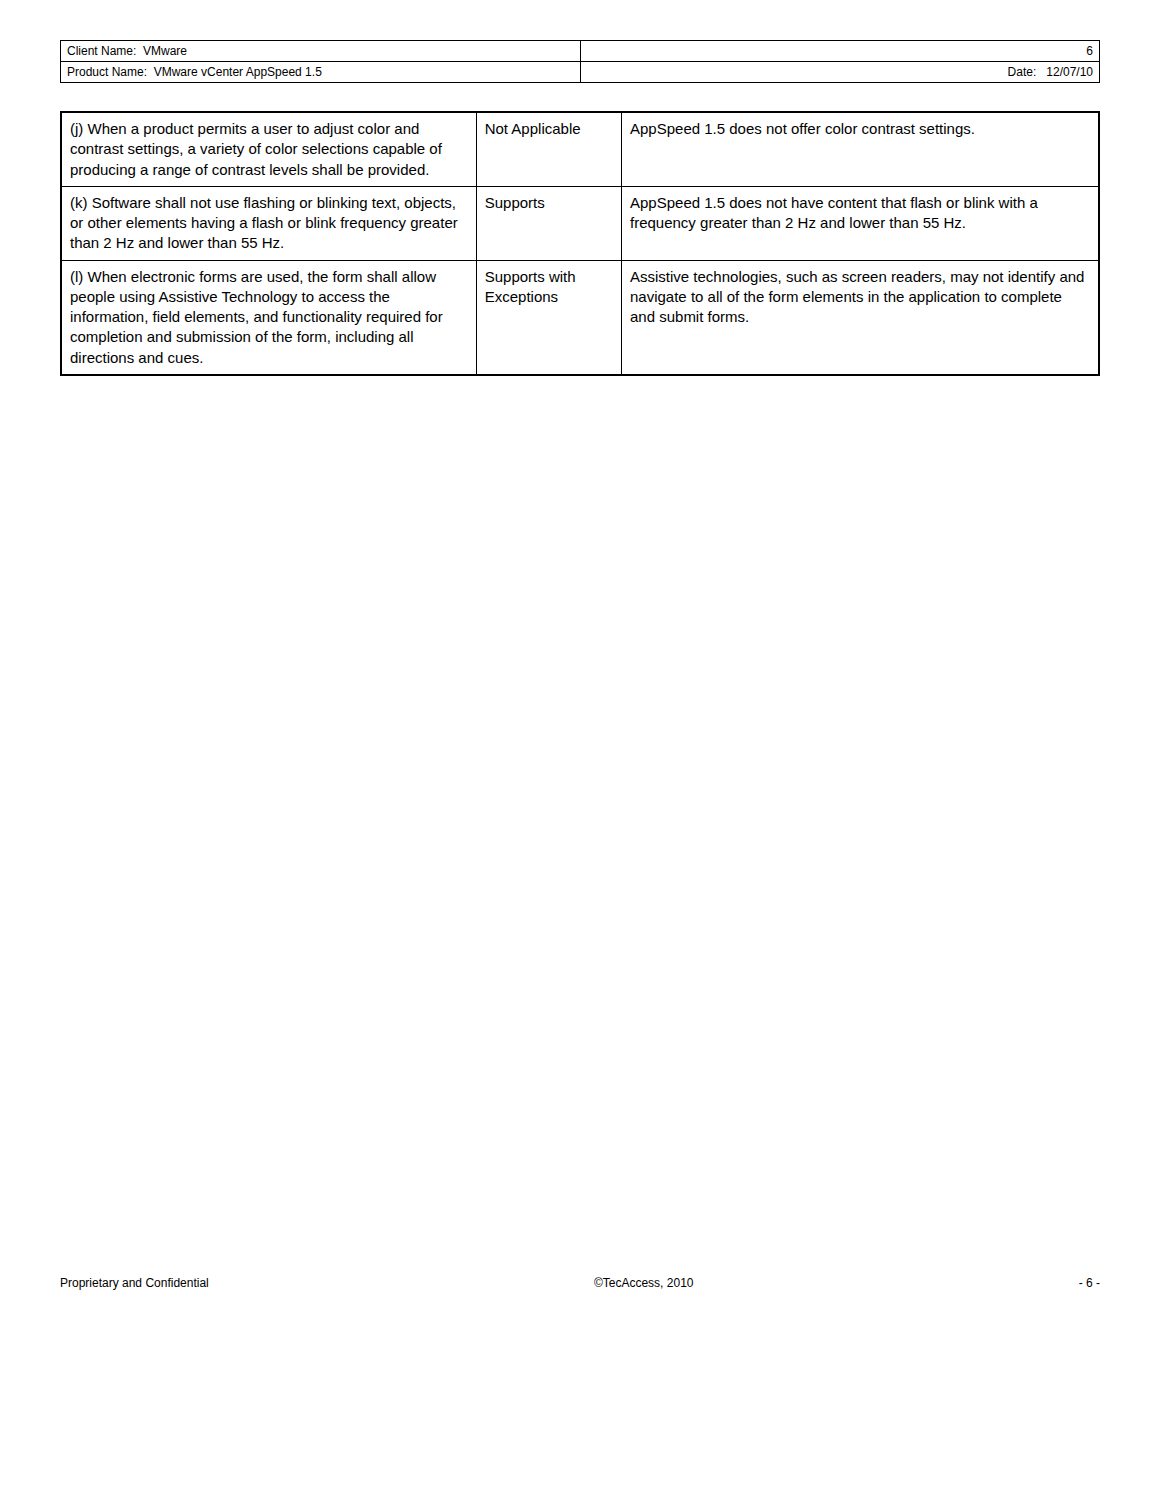| Client Name: VMware | 6 |
| Product Name: VMware vCenter AppSpeed 1.5 | Date: 12/07/10 |
| (j) When a product permits a user to adjust color and contrast settings, a variety of color selections capable of producing a range of contrast levels shall be provided. | Not Applicable | AppSpeed 1.5 does not offer color contrast settings. |
| (k) Software shall not use flashing or blinking text, objects, or other elements having a flash or blink frequency greater than 2 Hz and lower than 55 Hz. | Supports | AppSpeed 1.5 does not have content that flash or blink with a frequency greater than 2 Hz and lower than 55 Hz. |
| (l) When electronic forms are used, the form shall allow people using Assistive Technology to access the information, field elements, and functionality required for completion and submission of the form, including all directions and cues. | Supports with Exceptions | Assistive technologies, such as screen readers, may not identify and navigate to all of the form elements in the application to complete and submit forms. |
Proprietary and Confidential
©TecAccess, 2010
- 6 -